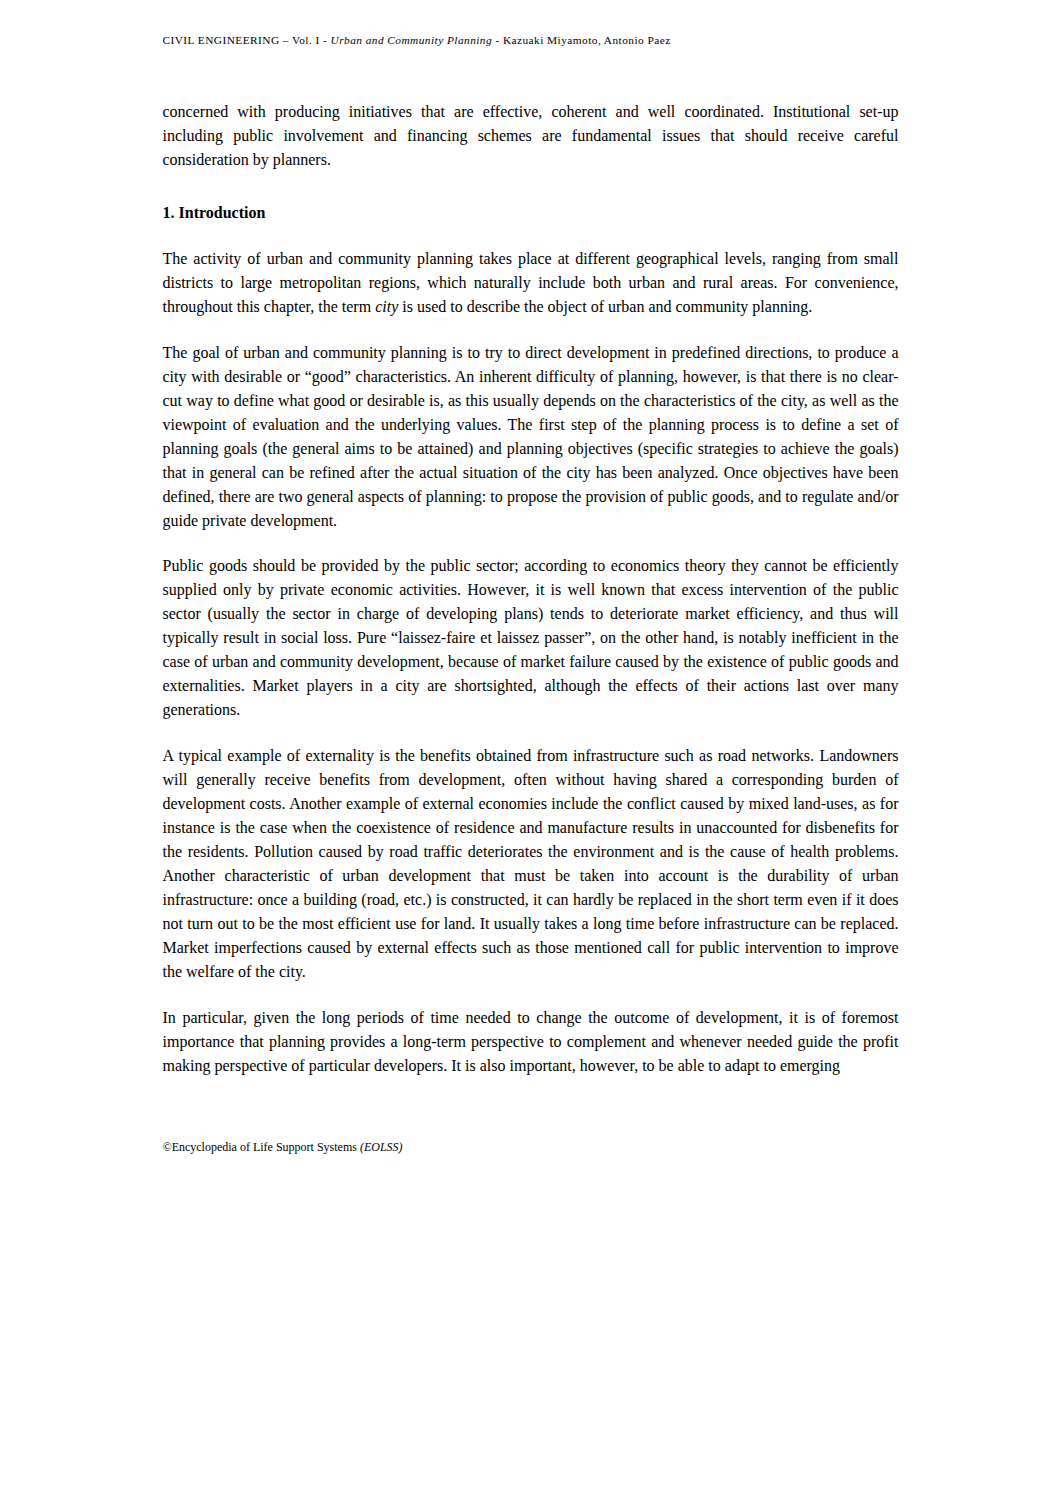CIVIL ENGINEERING – Vol. I - Urban and Community Planning - Kazuaki Miyamoto, Antonio Paez
concerned with producing initiatives that are effective, coherent and well coordinated. Institutional set-up including public involvement and financing schemes are fundamental issues that should receive careful consideration by planners.
1. Introduction
The activity of urban and community planning takes place at different geographical levels, ranging from small districts to large metropolitan regions, which naturally include both urban and rural areas. For convenience, throughout this chapter, the term city is used to describe the object of urban and community planning.
The goal of urban and community planning is to try to direct development in predefined directions, to produce a city with desirable or “good” characteristics. An inherent difficulty of planning, however, is that there is no clear-cut way to define what good or desirable is, as this usually depends on the characteristics of the city, as well as the viewpoint of evaluation and the underlying values. The first step of the planning process is to define a set of planning goals (the general aims to be attained) and planning objectives (specific strategies to achieve the goals) that in general can be refined after the actual situation of the city has been analyzed. Once objectives have been defined, there are two general aspects of planning: to propose the provision of public goods, and to regulate and/or guide private development.
Public goods should be provided by the public sector; according to economics theory they cannot be efficiently supplied only by private economic activities. However, it is well known that excess intervention of the public sector (usually the sector in charge of developing plans) tends to deteriorate market efficiency, and thus will typically result in social loss. Pure “laissez-faire et laissez passer”, on the other hand, is notably inefficient in the case of urban and community development, because of market failure caused by the existence of public goods and externalities. Market players in a city are shortsighted, although the effects of their actions last over many generations.
A typical example of externality is the benefits obtained from infrastructure such as road networks. Landowners will generally receive benefits from development, often without having shared a corresponding burden of development costs. Another example of external economies include the conflict caused by mixed land-uses, as for instance is the case when the coexistence of residence and manufacture results in unaccounted for disbenefits for the residents. Pollution caused by road traffic deteriorates the environment and is the cause of health problems. Another characteristic of urban development that must be taken into account is the durability of urban infrastructure: once a building (road, etc.) is constructed, it can hardly be replaced in the short term even if it does not turn out to be the most efficient use for land. It usually takes a long time before infrastructure can be replaced. Market imperfections caused by external effects such as those mentioned call for public intervention to improve the welfare of the city.
In particular, given the long periods of time needed to change the outcome of development, it is of foremost importance that planning provides a long-term perspective to complement and whenever needed guide the profit making perspective of particular developers. It is also important, however, to be able to adapt to emerging
©Encyclopedia of Life Support Systems (EOLSS)